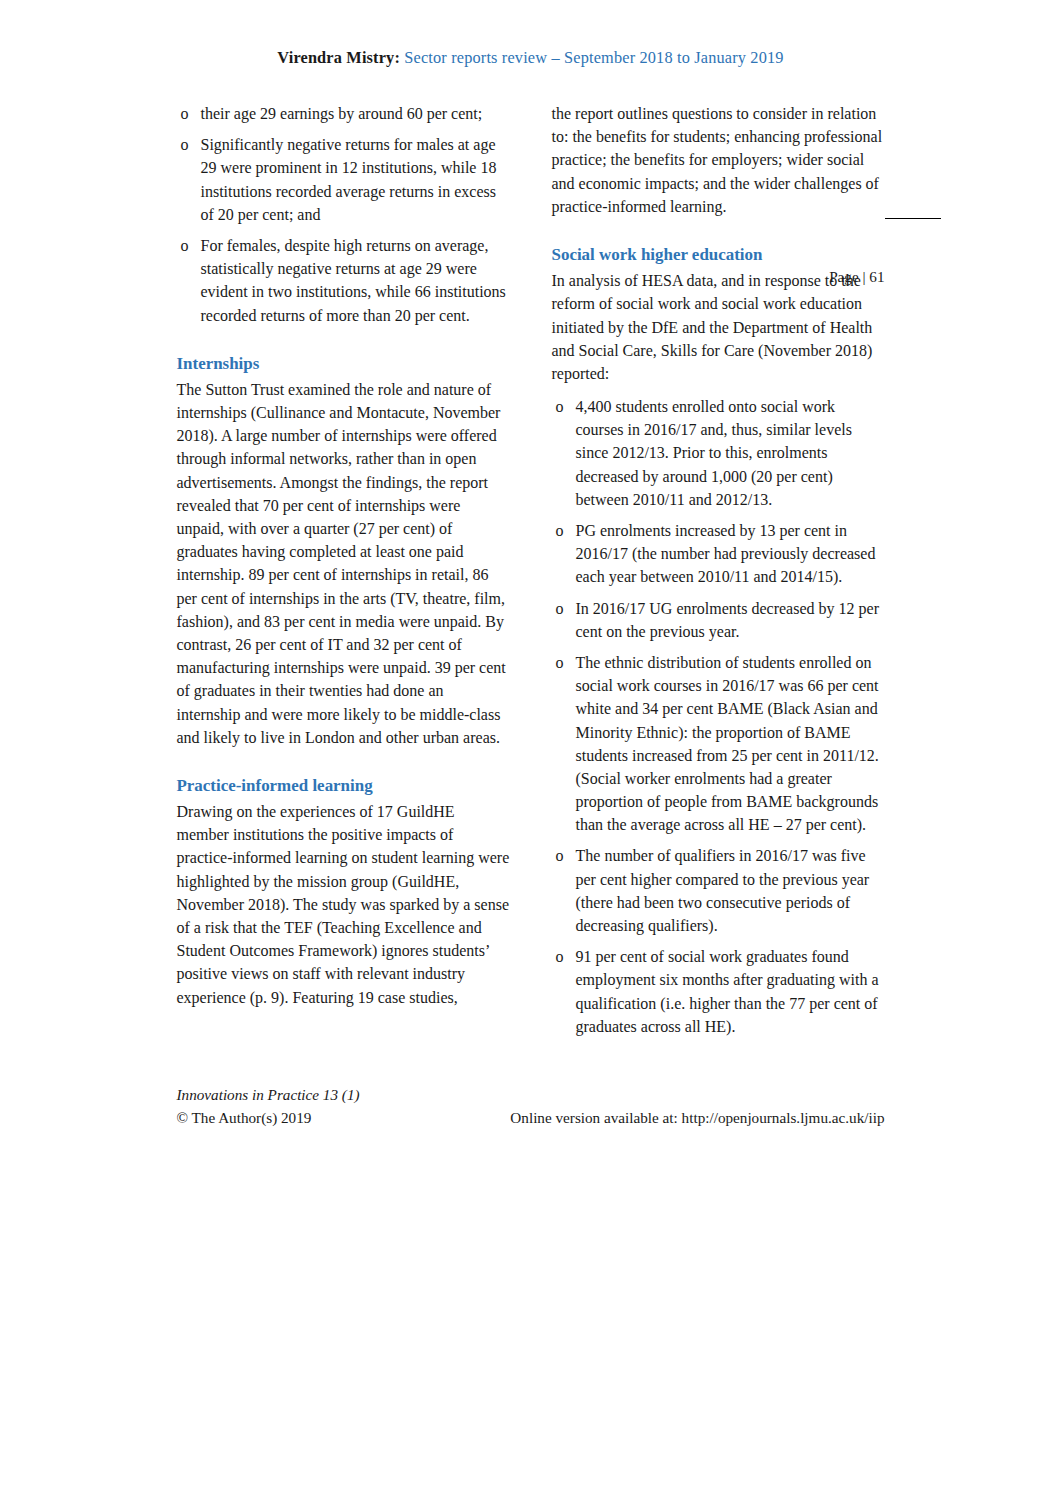Virendra Mistry: Sector reports review – September 2018 to January 2019
their age 29 earnings by around 60 per cent;
Significantly negative returns for males at age 29 were prominent in 12 institutions, while 18 institutions recorded average returns in excess of 20 per cent; and
For females, despite high returns on average, statistically negative returns at age 29 were evident in two institutions, while 66 institutions recorded returns of more than 20 per cent.
Internships
The Sutton Trust examined the role and nature of internships (Cullinance and Montacute, November 2018). A large number of internships were offered through informal networks, rather than in open advertisements. Amongst the findings, the report revealed that 70 per cent of internships were unpaid, with over a quarter (27 per cent) of graduates having completed at least one paid internship. 89 per cent of internships in retail, 86 per cent of internships in the arts (TV, theatre, film, fashion), and 83 per cent in media were unpaid. By contrast, 26 per cent of IT and 32 per cent of manufacturing internships were unpaid. 39 per cent of graduates in their twenties had done an internship and were more likely to be middle-class and likely to live in London and other urban areas.
Practice-informed learning
Drawing on the experiences of 17 GuildHE member institutions the positive impacts of practice-informed learning on student learning were highlighted by the mission group (GuildHE, November 2018). The study was sparked by a sense of a risk that the TEF (Teaching Excellence and Student Outcomes Framework) ignores students’ positive views on staff with relevant industry experience (p. 9). Featuring 19 case studies,
the report outlines questions to consider in relation to: the benefits for students; enhancing professional practice; the benefits for employers; wider social and economic impacts; and the wider challenges of practice-informed learning.
Social work higher education
In analysis of HESA data, and in response to the reform of social work and social work education initiated by the DfE and the Department of Health and Social Care, Skills for Care (November 2018) reported:
4,400 students enrolled onto social work courses in 2016/17 and, thus, similar levels since 2012/13. Prior to this, enrolments decreased by around 1,000 (20 per cent) between 2010/11 and 2012/13.
PG enrolments increased by 13 per cent in 2016/17 (the number had previously decreased each year between 2010/11 and 2014/15).
In 2016/17 UG enrolments decreased by 12 per cent on the previous year.
The ethnic distribution of students enrolled on social work courses in 2016/17 was 66 per cent white and 34 per cent BAME (Black Asian and Minority Ethnic): the proportion of BAME students increased from 25 per cent in 2011/12. (Social worker enrolments had a greater proportion of people from BAME backgrounds than the average across all HE – 27 per cent).
The number of qualifiers in 2016/17 was five per cent higher compared to the previous year (there had been two consecutive periods of decreasing qualifiers).
91 per cent of social work graduates found employment six months after graduating with a qualification (i.e. higher than the 77 per cent of graduates across all HE).
Page | 61
Innovations in Practice 13 (1)
© The Author(s) 2019
Online version available at: http://openjournals.ljmu.ac.uk/iip